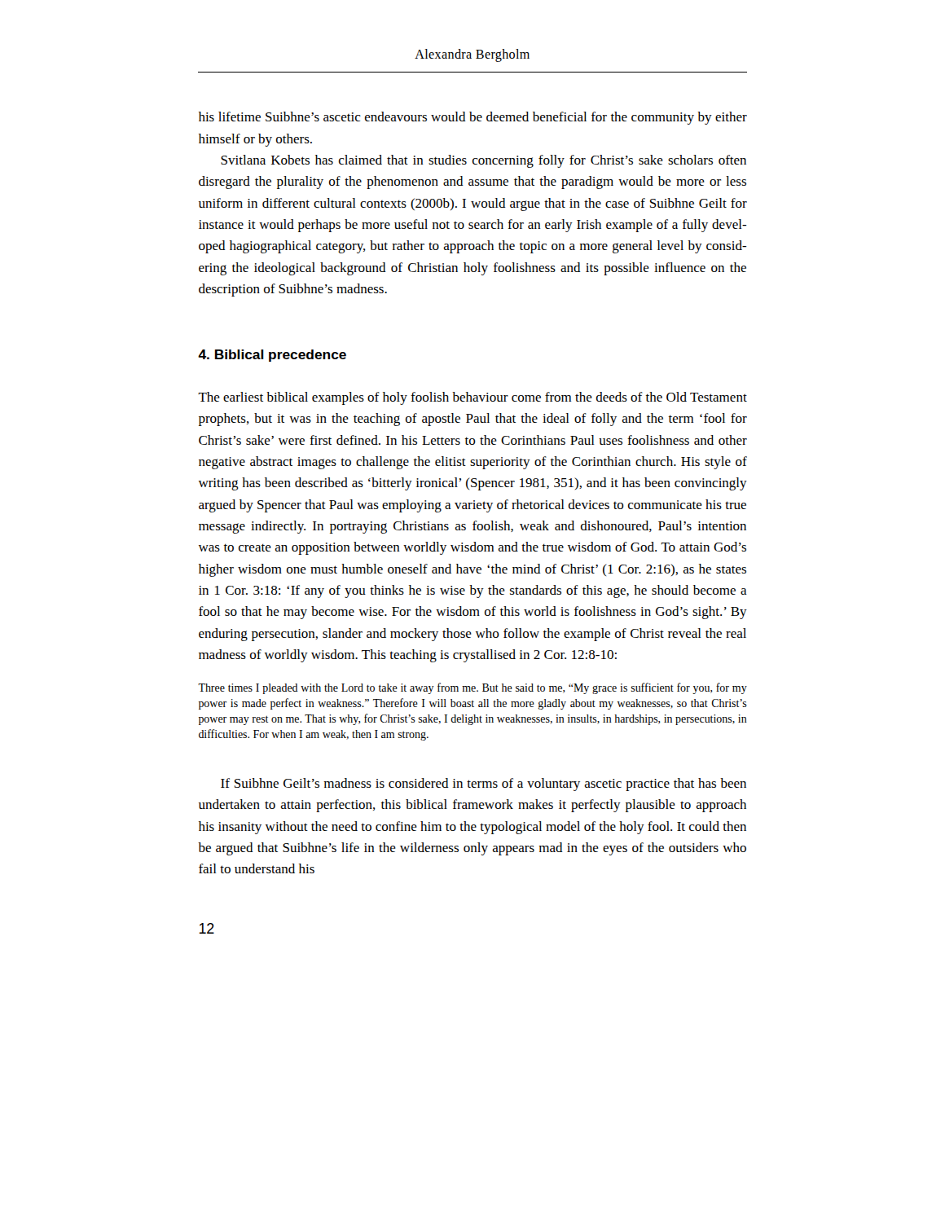Alexandra Bergholm
his lifetime Suibhne’s ascetic endeavours would be deemed beneficial for the community by either himself or by others.
Svitlana Kobets has claimed that in studies concerning folly for Christ’s sake scholars often disregard the plurality of the phenomenon and assume that the paradigm would be more or less uniform in different cultural contexts (2000b). I would argue that in the case of Suibhne Geilt for instance it would perhaps be more useful not to search for an early Irish example of a fully developed hagiographical category, but rather to approach the topic on a more general level by considering the ideological background of Christian holy foolishness and its possible influence on the description of Suibhne’s madness.
4. Biblical precedence
The earliest biblical examples of holy foolish behaviour come from the deeds of the Old Testament prophets, but it was in the teaching of apostle Paul that the ideal of folly and the term ‘fool for Christ’s sake’ were first defined. In his Letters to the Corinthians Paul uses foolishness and other negative abstract images to challenge the elitist superiority of the Corinthian church. His style of writing has been described as ‘bitterly ironical’ (Spencer 1981, 351), and it has been convincingly argued by Spencer that Paul was employing a variety of rhetorical devices to communicate his true message indirectly. In portraying Christians as foolish, weak and dishonoured, Paul’s intention was to create an opposition between worldly wisdom and the true wisdom of God. To attain God’s higher wisdom one must humble oneself and have ‘the mind of Christ’ (1 Cor. 2:16), as he states in 1 Cor. 3:18: ‘If any of you thinks he is wise by the standards of this age, he should become a fool so that he may become wise. For the wisdom of this world is foolishness in God’s sight.’ By enduring persecution, slander and mockery those who follow the example of Christ reveal the real madness of worldly wisdom. This teaching is crystallised in 2 Cor. 12:8-10:
Three times I pleaded with the Lord to take it away from me. But he said to me, “My grace is sufficient for you, for my power is made perfect in weakness.” Therefore I will boast all the more gladly about my weaknesses, so that Christ’s power may rest on me. That is why, for Christ’s sake, I delight in weaknesses, in insults, in hardships, in persecutions, in difficulties. For when I am weak, then I am strong.
If Suibhne Geilt’s madness is considered in terms of a voluntary ascetic practice that has been undertaken to attain perfection, this biblical framework makes it perfectly plausible to approach his insanity without the need to confine him to the typological model of the holy fool. It could then be argued that Suibhne’s life in the wilderness only appears mad in the eyes of the outsiders who fail to understand his
12